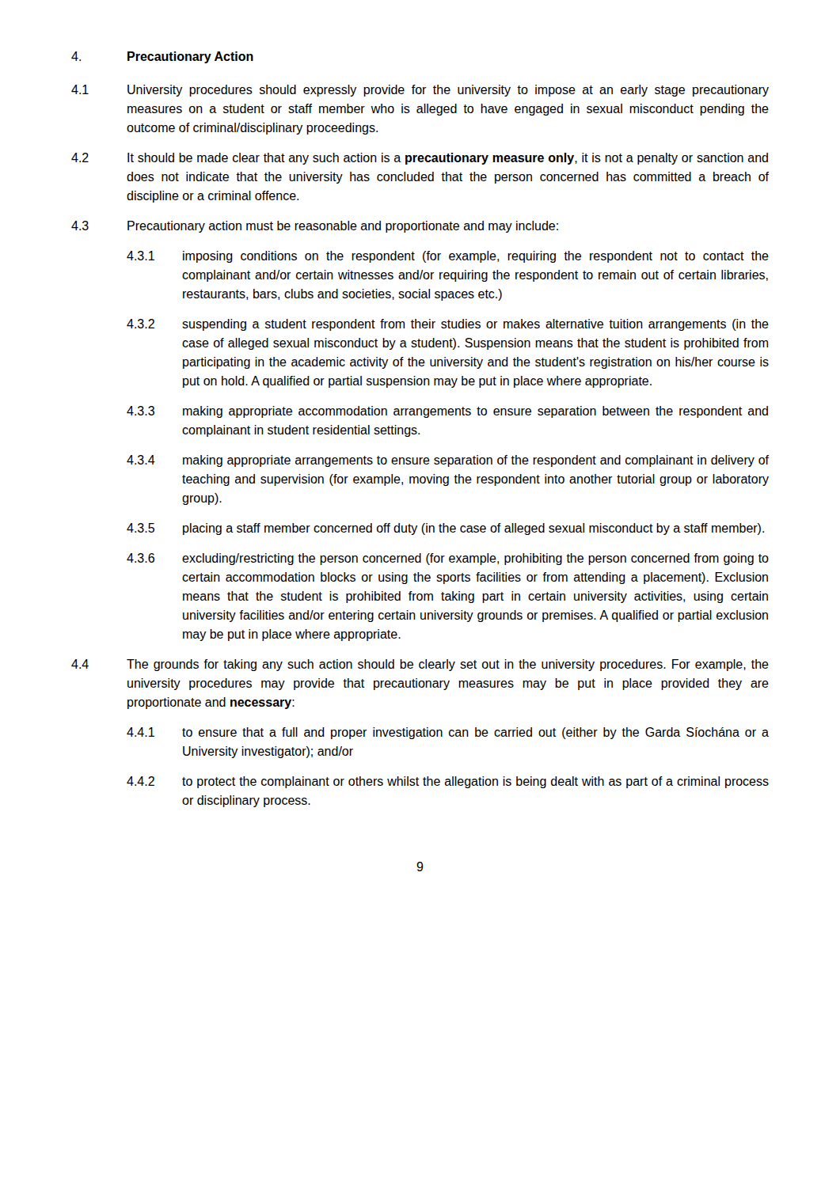4. Precautionary Action
4.1 University procedures should expressly provide for the university to impose at an early stage precautionary measures on a student or staff member who is alleged to have engaged in sexual misconduct pending the outcome of criminal/disciplinary proceedings.
4.2 It should be made clear that any such action is a precautionary measure only, it is not a penalty or sanction and does not indicate that the university has concluded that the person concerned has committed a breach of discipline or a criminal offence.
4.3 Precautionary action must be reasonable and proportionate and may include:
4.3.1 imposing conditions on the respondent (for example, requiring the respondent not to contact the complainant and/or certain witnesses and/or requiring the respondent to remain out of certain libraries, restaurants, bars, clubs and societies, social spaces etc.)
4.3.2 suspending a student respondent from their studies or makes alternative tuition arrangements (in the case of alleged sexual misconduct by a student). Suspension means that the student is prohibited from participating in the academic activity of the university and the student's registration on his/her course is put on hold. A qualified or partial suspension may be put in place where appropriate.
4.3.3 making appropriate accommodation arrangements to ensure separation between the respondent and complainant in student residential settings.
4.3.4 making appropriate arrangements to ensure separation of the respondent and complainant in delivery of teaching and supervision (for example, moving the respondent into another tutorial group or laboratory group).
4.3.5 placing a staff member concerned off duty (in the case of alleged sexual misconduct by a staff member).
4.3.6 excluding/restricting the person concerned (for example, prohibiting the person concerned from going to certain accommodation blocks or using the sports facilities or from attending a placement). Exclusion means that the student is prohibited from taking part in certain university activities, using certain university facilities and/or entering certain university grounds or premises. A qualified or partial exclusion may be put in place where appropriate.
4.4 The grounds for taking any such action should be clearly set out in the university procedures. For example, the university procedures may provide that precautionary measures may be put in place provided they are proportionate and necessary:
4.4.1 to ensure that a full and proper investigation can be carried out (either by the Garda Síochána or a University investigator); and/or
4.4.2 to protect the complainant or others whilst the allegation is being dealt with as part of a criminal process or disciplinary process.
9